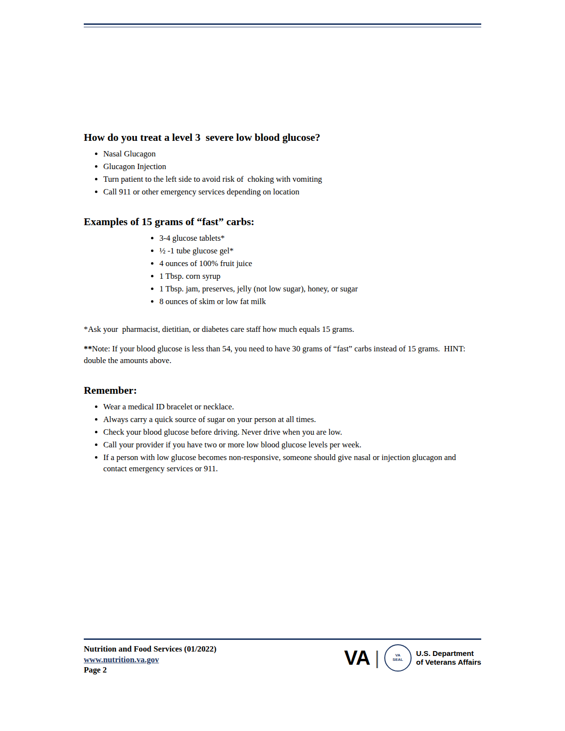How do you treat a level 3 severe low blood glucose?
Nasal Glucagon
Glucagon Injection
Turn patient to the left side to avoid risk of choking with vomiting
Call 911 or other emergency services depending on location
Examples of 15 grams of “fast” carbs:
3-4 glucose tablets*
½ -1 tube glucose gel*
4 ounces of 100% fruit juice
1 Tbsp. corn syrup
1 Tbsp. jam, preserves, jelly (not low sugar), honey, or sugar
8 ounces of skim or low fat milk
*Ask your pharmacist, dietitian, or diabetes care staff how much equals 15 grams.
**Note: If your blood glucose is less than 54, you need to have 30 grams of “fast” carbs instead of 15 grams. HINT: double the amounts above.
Remember:
Wear a medical ID bracelet or necklace.
Always carry a quick source of sugar on your person at all times.
Check your blood glucose before driving. Never drive when you are low.
Call your provider if you have two or more low blood glucose levels per week.
If a person with low glucose becomes non-responsive, someone should give nasal or injection glucagon and contact emergency services or 911.
Nutrition and Food Services (01/2022)
www.nutrition.va.gov
Page 2
VA |
VA
SEAL
U.S. Department
of Veterans Affairs